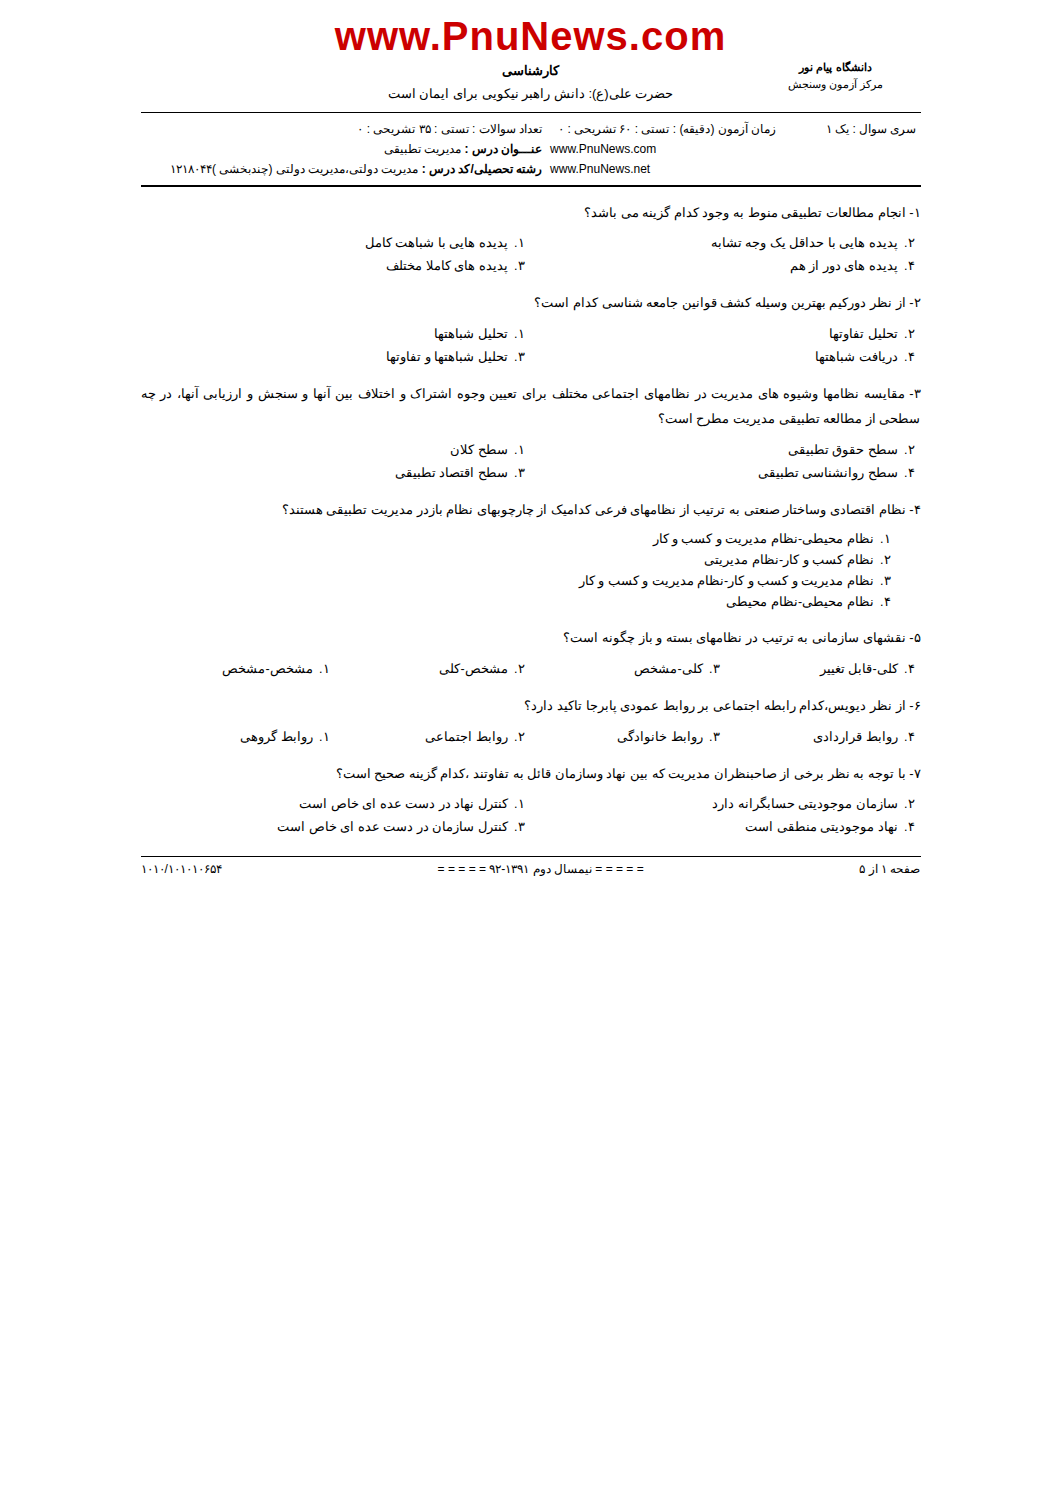www. PnuNews. com
دانشگاه پیام نور
مرکز آزمون وسنجش
کارشناسی
حضرت علی(ع): دانش راهبر نیکویی برای ایمان است
دانشگاه پیام نور
مرکز آزمون وسنجش
| سری سوال : یک ۱ | زمان آزمون (دقیقه) : تستی : ۶۰ تشریحی : ۰ | تعداد سوالات : تستی : ۳۵ تشریحی : ۰ |
| www.PnuNews.com | عنـــوان درس : مدیریت تطبیقی |
| www.PnuNews.net | رشته تحصیلی/کد درس : مدیریت دولتی،مدیریت دولتی (چندبخشی )۱۲۱۸۰۴۴ |
۱- انجام مطالعات تطبیقی منوط به وجود کدام گزینه می باشد؟
| ۲. پدیده هایی با حداقل یک وجه تشابه | ۱. پدیده هایی با شباهت کامل |
| ۴. پدیده های دور از هم | ۳. پدیده های کاملا مختلف |
۲- از نظر دورکیم بهترین وسیله کشف قوانین جامعه شناسی کدام است؟
| ۲. تحلیل تفاوتها | ۱. تحلیل شباهتها |
| ۴. دریافت شباهتها | ۳. تحلیل شباهتها و تفاوتها |
۳- مقایسه نظامها وشیوه های مدیریت در نظامهای اجتماعی مختلف برای تعیین وجوه اشتراک و اختلاف بین آنها و سنجش و ارزیابی آنها، در چه سطحی از مطالعه تطبیقی مدیریت مطرح است؟
| ۲. سطح حقوق تطبیقی | ۱. سطح کلان |
| ۴. سطح روانشناسی تطبیقی | ۳. سطح اقتصاد تطبیقی |
۴- نظام اقتصادی وساختار صنعتی به ترتیب از نظامهای فرعی کدامیک از چارچوبهای نظام بازدر مدیریت تطبیقی هستند؟
| ۱. نظام محیطی-نظام مدیریت و کسب و کار |
| ۲. نظام کسب و کار-نظام مدیریتی |
| ۳. نظام مدیریت و کسب و کار-نظام مدیریت و کسب و کار |
| ۴. نظام محیطی-نظام محیطی |
۵- نقشهای سازمانی به ترتیب در نظامهای بسته و باز چگونه است؟
| ۴. کلی-قابل تغییر | ۳. کلی-مشخص | ۲. مشخص-کلی | ۱. مشخص-مشخص |
۶- از نظر دیویس،کدام رابطه اجتماعی بر روابط عمودی پابرجا تاکید دارد؟
| ۴. روابط قراردادی | ۳. روابط خانوادگی | ۲. روابط اجتماعی | ۱. روابط گروهی |
۷- با توجه به نظر برخی از صاحبنظران مدیریت که بین نهاد وسازمان قائل به تفاوتند ،کدام گزینه صحیح است؟
| ۲. سازمان موجودیتی حسابگرانه دارد | ۱. کنترل نهاد در دست عده ای خاص است |
| ۴. نهاد موجودیتی منطقی است | ۳. کنترل سازمان در دست عده ای خاص است |
صفحه ۱ از ۵
= = = = = نیمسال دوم ۱۳۹۱-۹۲ = = = = =
۱۰۱۰/۱۰۱۰۱۰۶۵۴